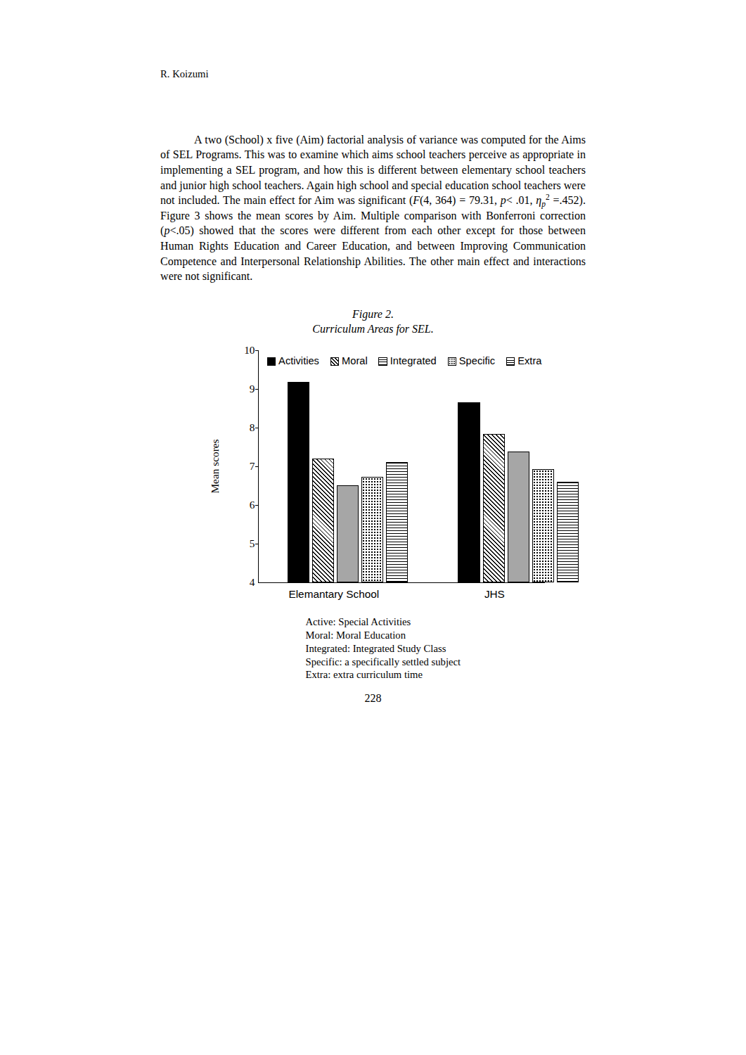R. Koizumi
A two (School) x five (Aim) factorial analysis of variance was computed for the Aims of SEL Programs. This was to examine which aims school teachers perceive as appropriate in implementing a SEL program, and how this is different between elementary school teachers and junior high school teachers. Again high school and special education school teachers were not included. The main effect for Aim was significant (F(4, 364) = 79.31, p< .01, ηp2 =.452). Figure 3 shows the mean scores by Aim. Multiple comparison with Bonferroni correction (p<.05) showed that the scores were different from each other except for those between Human Rights Education and Career Education, and between Improving Communication Competence and Interpersonal Relationship Abilities. The other main effect and interactions were not significant.
Figure 2.
Curriculum Areas for SEL.
Mean scores
10
9
8
7
6
5
4
Activities Moral Integrated Specific Extra
Elemantary School JHS
Active: Special Activities
Moral: Moral Education
Integrated: Integrated Study Class
Specific: a specifically settled subject
Extra: extra curriculum time
228